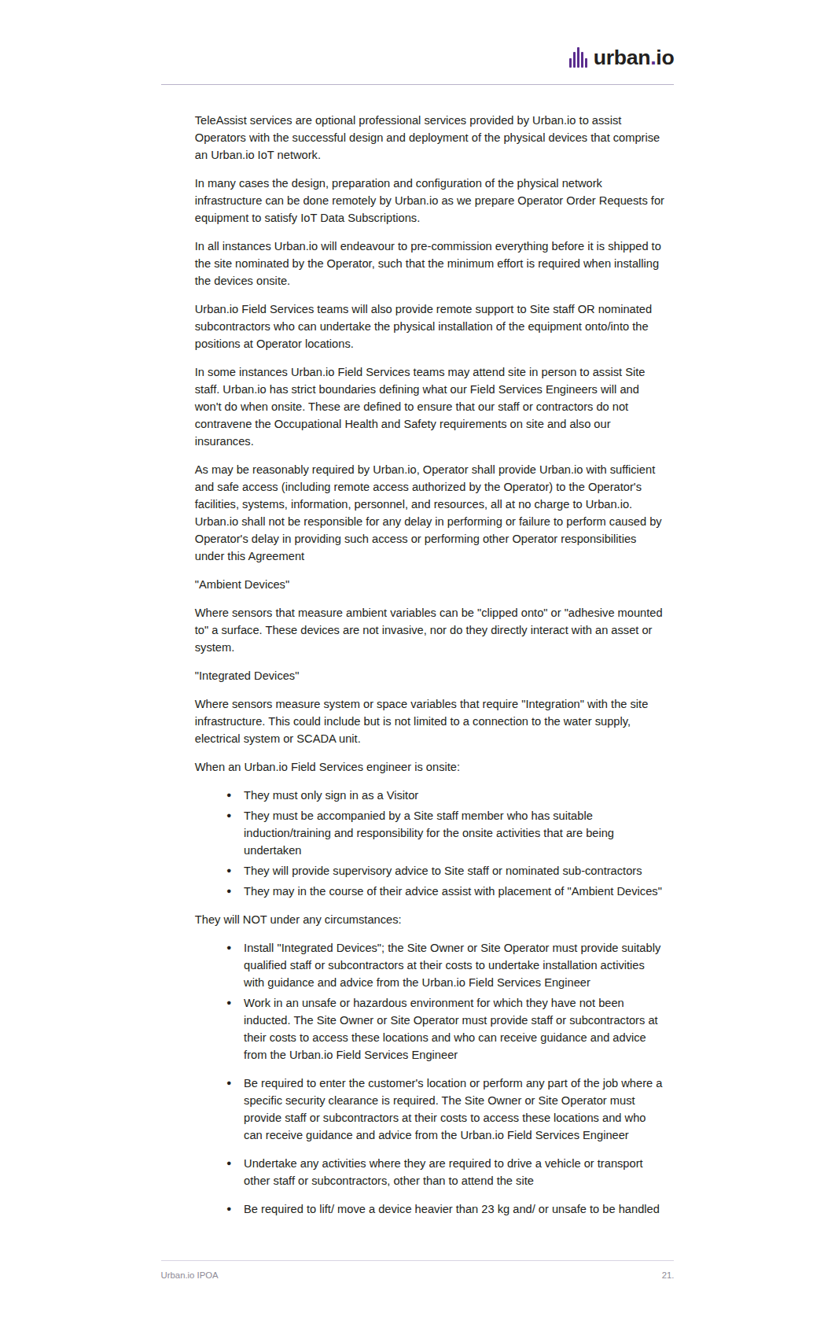urban. io
TeleAssist services are optional professional services provided by Urban.io to assist Operators with the successful design and deployment of the physical devices that comprise an Urban.io IoT network.
In many cases the design, preparation and configuration of the physical network infrastructure can be done remotely by Urban.io as we prepare Operator Order Requests for equipment to satisfy IoT Data Subscriptions.
In all instances Urban.io will endeavour to pre-commission everything before it is shipped to the site nominated by the Operator, such that the minimum effort is required when installing the devices onsite.
Urban.io Field Services teams will also provide remote support to Site staff OR nominated subcontractors who can undertake the physical installation of the equipment onto/into the positions at Operator locations.
In some instances Urban.io Field Services teams may attend site in person to assist Site staff. Urban.io has strict boundaries defining what our Field Services Engineers will and won't do when onsite. These are defined to ensure that our staff or contractors do not contravene the Occupational Health and Safety requirements on site and also our insurances.
As may be reasonably required by Urban.io, Operator shall provide Urban.io with sufficient and safe access (including remote access authorized by the Operator) to the Operator's facilities, systems, information, personnel, and resources, all at no charge to Urban.io. Urban.io shall not be responsible for any delay in performing or failure to perform caused by Operator's delay in providing such access or performing other Operator responsibilities under this Agreement
"Ambient Devices"
Where sensors that measure ambient variables can be "clipped onto" or "adhesive mounted to" a surface. These devices are not invasive, nor do they directly interact with an asset or system.
"Integrated Devices"
Where sensors measure system or space variables that require "Integration" with the site infrastructure. This could include but is not limited to a connection to the water supply, electrical system or SCADA unit.
When an Urban.io Field Services engineer is onsite:
They must only sign in as a Visitor
They must be accompanied by a Site staff member who has suitable induction/training and responsibility for the onsite activities that are being undertaken
They will provide supervisory advice to Site staff or nominated sub-contractors
They may in the course of their advice assist with placement of "Ambient Devices"
They will NOT under any circumstances:
Install "Integrated Devices"; the Site Owner or Site Operator must provide suitably qualified staff or subcontractors at their costs to undertake installation activities with guidance and advice from the Urban.io Field Services Engineer
Work in an unsafe or hazardous environment for which they have not been inducted. The Site Owner or Site Operator must provide staff or subcontractors at their costs to access these locations and who can receive guidance and advice from the Urban.io Field Services Engineer
Be required to enter the customer's location or perform any part of the job where a specific security clearance is required. The Site Owner or Site Operator must provide staff or subcontractors at their costs to access these locations and who can receive guidance and advice from the Urban.io Field Services Engineer
Undertake any activities where they are required to drive a vehicle or transport other staff or subcontractors, other than to attend the site
Be required to lift/ move a device heavier than 23 kg and/ or unsafe to be handled
Urban.io IPOA 21.